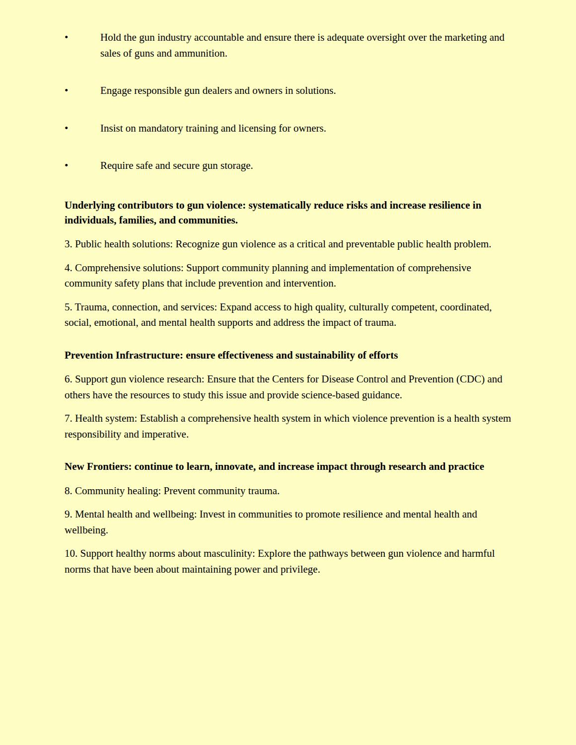Hold the gun industry accountable and ensure there is adequate oversight over the marketing and sales of guns and ammunition.
Engage responsible gun dealers and owners in solutions.
Insist on mandatory training and licensing for owners.
Require safe and secure gun storage.
Underlying contributors to gun violence: systematically reduce risks and increase resilience in individuals, families, and communities.
3. Public health solutions: Recognize gun violence as a critical and preventable public health problem.
4. Comprehensive solutions: Support community planning and implementation of comprehensive community safety plans that include prevention and intervention.
5. Trauma, connection, and services: Expand access to high quality, culturally competent, coordinated, social, emotional, and mental health supports and address the impact of trauma.
Prevention Infrastructure: ensure effectiveness and sustainability of efforts
6. Support gun violence research: Ensure that the Centers for Disease Control and Prevention (CDC) and others have the resources to study this issue and provide science-based guidance.
7. Health system: Establish a comprehensive health system in which violence prevention is a health system responsibility and imperative.
New Frontiers: continue to learn, innovate, and increase impact through research and practice
8. Community healing: Prevent community trauma.
9. Mental health and wellbeing: Invest in communities to promote resilience and mental health and wellbeing.
10. Support healthy norms about masculinity: Explore the pathways between gun violence and harmful norms that have been about maintaining power and privilege.